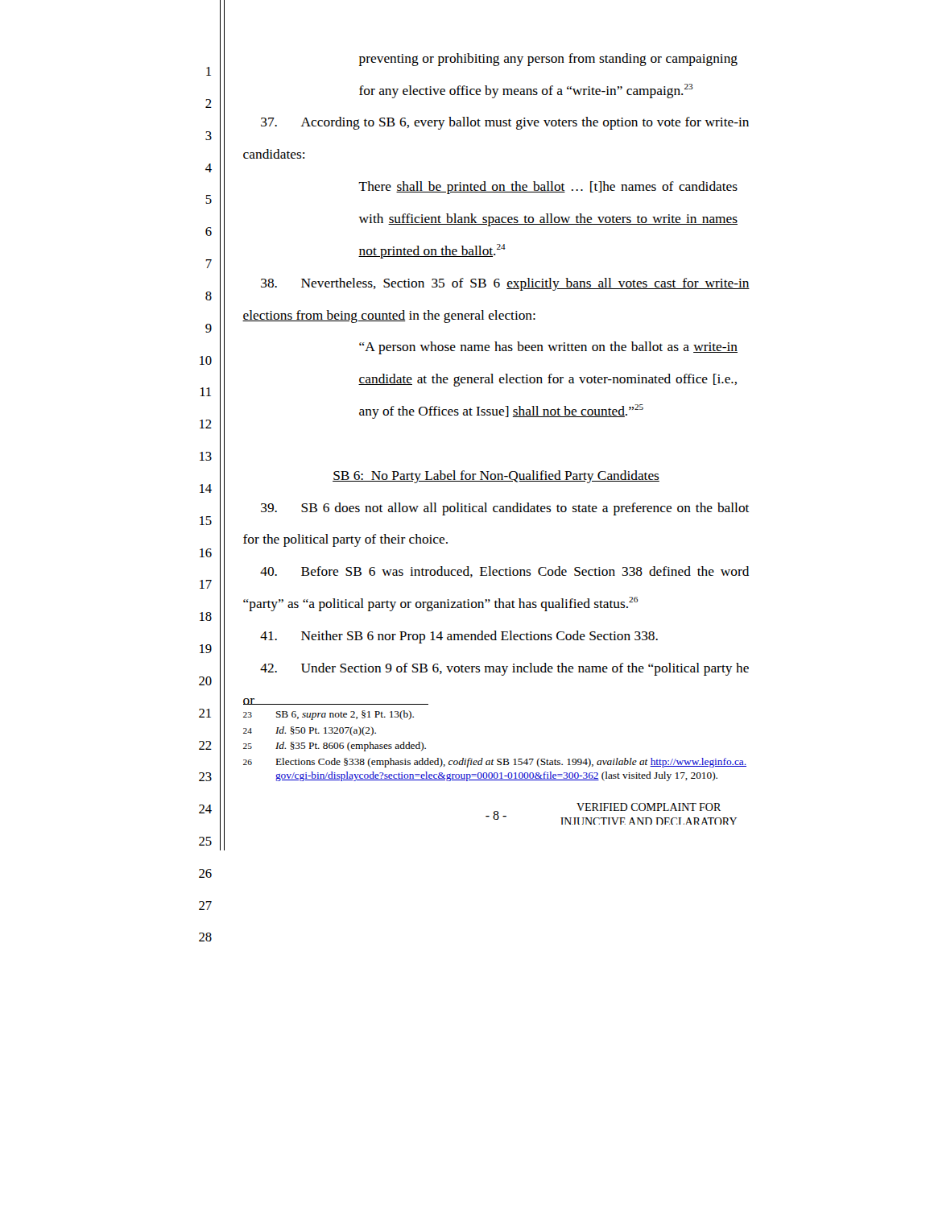1
2
3
4
5
6
7
8
9
10
11
12
13
14
15
16
17
18
19
20
21
22
23
24
25
26
27
28
preventing or prohibiting any person from standing or campaigning for any elective office by means of a “write-in” campaign.23
37. According to SB 6, every ballot must give voters the option to vote for write-in candidates:
There shall be printed on the ballot … [t]he names of candidates with sufficient blank spaces to allow the voters to write in names not printed on the ballot.24
38. Nevertheless, Section 35 of SB 6 explicitly bans all votes cast for write-in elections from being counted in the general election:
“A person whose name has been written on the ballot as a write-in candidate at the general election for a voter-nominated office [i.e., any of the Offices at Issue] shall not be counted.”25
SB 6: No Party Label for Non-Qualified Party Candidates
39. SB 6 does not allow all political candidates to state a preference on the ballot for the political party of their choice.
40. Before SB 6 was introduced, Elections Code Section 338 defined the word “party” as “a political party or organization” that has qualified status.26
41. Neither SB 6 nor Prop 14 amended Elections Code Section 338.
42. Under Section 9 of SB 6, voters may include the name of the “political party he or
23
SB 6, supra note 2, §1 Pt. 13(b).
24
Id. §50 Pt. 13207(a)(2).
25
Id. §35 Pt. 8606 (emphases added).
26
Elections Code §338 (emphasis added), codified at SB 1547 (Stats. 1994), available at http://www.leginfo.ca.gov/cgi-bin/displaycode?section=elec&group=00001-01000&file=300-362 (last visited July 17, 2010).
- 8 -
VERIFIED COMPLAINT FOR
INJUNCTIVE AND DECLARATORY RELIEF